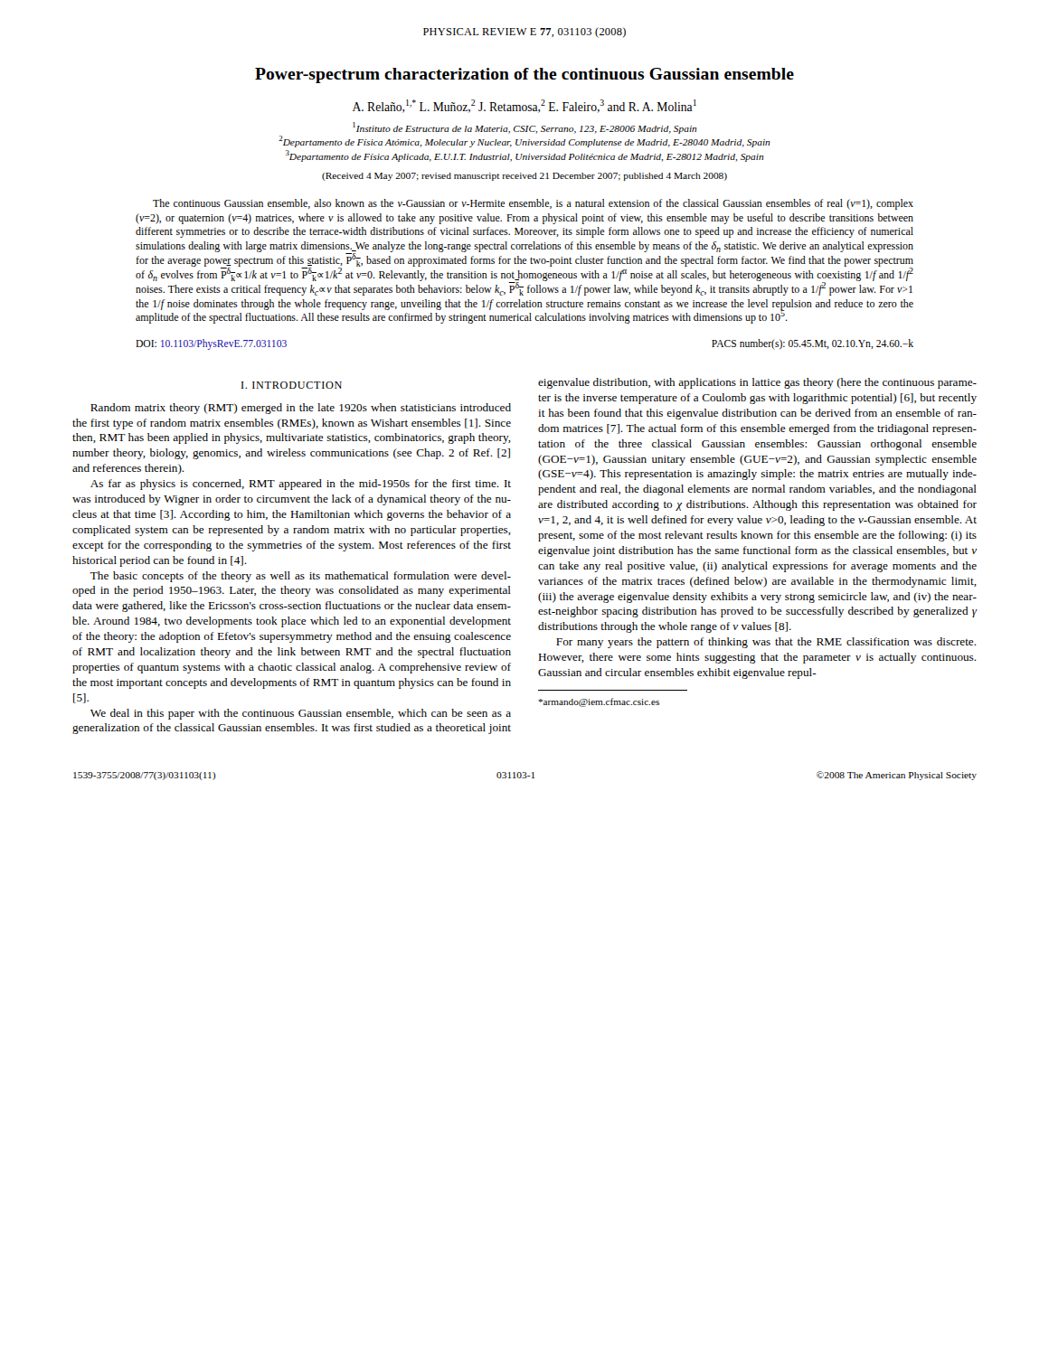PHYSICAL REVIEW E 77, 031103 (2008)
Power-spectrum characterization of the continuous Gaussian ensemble
A. Relaño,1,* L. Muñoz,2 J. Retamosa,2 E. Faleiro,3 and R. A. Molina1
1Instituto de Estructura de la Materia, CSIC, Serrano, 123, E-28006 Madrid, Spain
2Departamento de Física Atómica, Molecular y Nuclear, Universidad Complutense de Madrid, E-28040 Madrid, Spain
3Departamento de Física Aplicada, E.U.I.T. Industrial, Universidad Politécnica de Madrid, E-28012 Madrid, Spain
(Received 4 May 2007; revised manuscript received 21 December 2007; published 4 March 2008)
The continuous Gaussian ensemble, also known as the ν-Gaussian or ν-Hermite ensemble, is a natural extension of the classical Gaussian ensembles of real (ν=1), complex (ν=2), or quaternion (ν=4) matrices, where ν is allowed to take any positive value. From a physical point of view, this ensemble may be useful to describe transitions between different symmetries or to describe the terrace-width distributions of vicinal surfaces. Moreover, its simple form allows one to speed up and increase the efficiency of numerical simulations dealing with large matrix dimensions. We analyze the long-range spectral correlations of this ensemble by means of the δn statistic. We derive an analytical expression for the average power spectrum of this statistic, Pδk, based on approximated forms for the two-point cluster function and the spectral form factor. We find that the power spectrum of δn evolves from Pδk∝1/k at ν=1 to Pδk∝1/k2 at ν=0. Relevantly, the transition is not homogeneous with a 1/fα noise at all scales, but heterogeneous with coexisting 1/f and 1/f2 noises. There exists a critical frequency kc∝ν that separates both behaviors: below kc, Pδk follows a 1/f power law, while beyond kc, it transits abruptly to a 1/f2 power law. For ν>1 the 1/f noise dominates through the whole frequency range, unveiling that the 1/f correlation structure remains constant as we increase the level repulsion and reduce to zero the amplitude of the spectral fluctuations. All these results are confirmed by stringent numerical calculations involving matrices with dimensions up to 105.
DOI: 10.1103/PhysRevE.77.031103 PACS number(s): 05.45.Mt, 02.10.Yn, 24.60.−k
I. INTRODUCTION
Random matrix theory (RMT) emerged in the late 1920s when statisticians introduced the first type of random matrix ensembles (RMEs), known as Wishart ensembles [1]. Since then, RMT has been applied in physics, multivariate statistics, combinatorics, graph theory, number theory, biology, genomics, and wireless communications (see Chap. 2 of Ref. [2] and references therein).
As far as physics is concerned, RMT appeared in the mid-1950s for the first time. It was introduced by Wigner in order to circumvent the lack of a dynamical theory of the nucleus at that time [3]. According to him, the Hamiltonian which governs the behavior of a complicated system can be represented by a random matrix with no particular properties, except for the corresponding to the symmetries of the system. Most references of the first historical period can be found in [4].
The basic concepts of the theory as well as its mathematical formulation were developed in the period 1950–1963. Later, the theory was consolidated as many experimental data were gathered, like the Ericsson's cross-section fluctuations or the nuclear data ensemble. Around 1984, two developments took place which led to an exponential development of the theory: the adoption of Efetov's supersymmetry method and the ensuing coalescence of RMT and localization theory and the link between RMT and the spectral fluctuation properties of quantum systems with a chaotic classical analog. A comprehensive review of the most important concepts and developments of RMT in quantum physics can be found in [5].
We deal in this paper with the continuous Gaussian ensemble, which can be seen as a generalization of the classical Gaussian ensembles. It was first studied as a theoretical joint eigenvalue distribution, with applications in lattice gas theory (here the continuous parameter is the inverse temperature of a Coulomb gas with logarithmic potential) [6], but recently it has been found that this eigenvalue distribution can be derived from an ensemble of random matrices [7]. The actual form of this ensemble emerged from the tridiagonal representation of the three classical Gaussian ensembles: Gaussian orthogonal ensemble (GOE−ν=1), Gaussian unitary ensemble (GUE−ν=2), and Gaussian symplectic ensemble (GSE−ν=4). This representation is amazingly simple: the matrix entries are mutually independent and real, the diagonal elements are normal random variables, and the nondiagonal are distributed according to χ distributions. Although this representation was obtained for ν=1, 2, and 4, it is well defined for every value ν>0, leading to the ν-Gaussian ensemble. At present, some of the most relevant results known for this ensemble are the following: (i) its eigenvalue joint distribution has the same functional form as the classical ensembles, but ν can take any real positive value, (ii) analytical expressions for average moments and the variances of the matrix traces (defined below) are available in the thermodynamic limit, (iii) the average eigenvalue density exhibits a very strong semicircle law, and (iv) the nearest-neighbor spacing distribution has proved to be successfully described by generalized γ distributions through the whole range of ν values [8].
For many years the pattern of thinking was that the RME classification was discrete. However, there were some hints suggesting that the parameter ν is actually continuous. Gaussian and circular ensembles exhibit eigenvalue repul-
*armando@iem.cfmac.csic.es
1539-3755/2008/77(3)/031103(11) 031103-1 ©2008 The American Physical Society